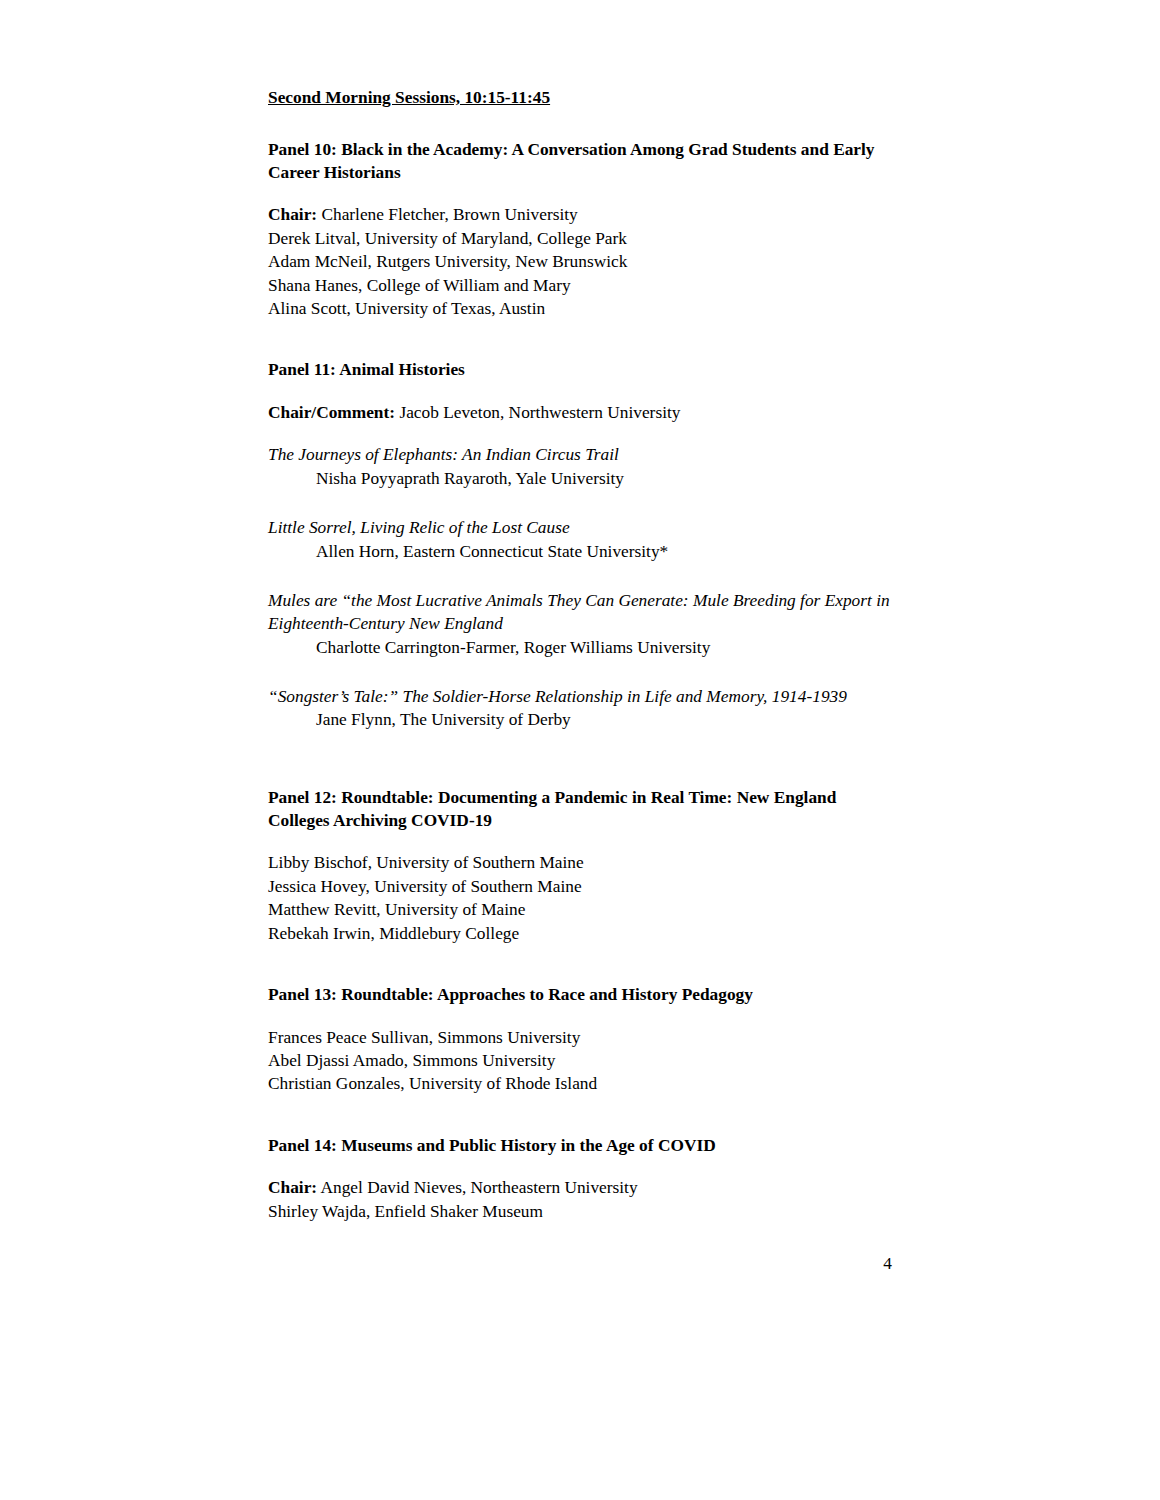Second Morning Sessions, 10:15-11:45
Panel 10: Black in the Academy: A Conversation Among Grad Students and Early Career Historians
Chair: Charlene Fletcher, Brown University
Derek Litval, University of Maryland, College Park
Adam McNeil, Rutgers University, New Brunswick
Shana Hanes, College of William and Mary
Alina Scott, University of Texas, Austin
Panel 11: Animal Histories
Chair/Comment: Jacob Leveton, Northwestern University
The Journeys of Elephants: An Indian Circus Trail
Nisha Poyyaprath Rayaroth, Yale University
Little Sorrel, Living Relic of the Lost Cause
Allen Horn, Eastern Connecticut State University*
Mules are “the Most Lucrative Animals They Can Generate: Mule Breeding for Export in Eighteenth-Century New England
Charlotte Carrington-Farmer, Roger Williams University
“Songster’s Tale:” The Soldier-Horse Relationship in Life and Memory, 1914-1939
Jane Flynn, The University of Derby
Panel 12: Roundtable: Documenting a Pandemic in Real Time: New England Colleges Archiving COVID-19
Libby Bischof, University of Southern Maine
Jessica Hovey, University of Southern Maine
Matthew Revitt, University of Maine
Rebekah Irwin, Middlebury College
Panel 13: Roundtable: Approaches to Race and History Pedagogy
Frances Peace Sullivan, Simmons University
Abel Djassi Amado, Simmons University
Christian Gonzales, University of Rhode Island
Panel 14: Museums and Public History in the Age of COVID
Chair: Angel David Nieves, Northeastern University
Shirley Wajda, Enfield Shaker Museum
4